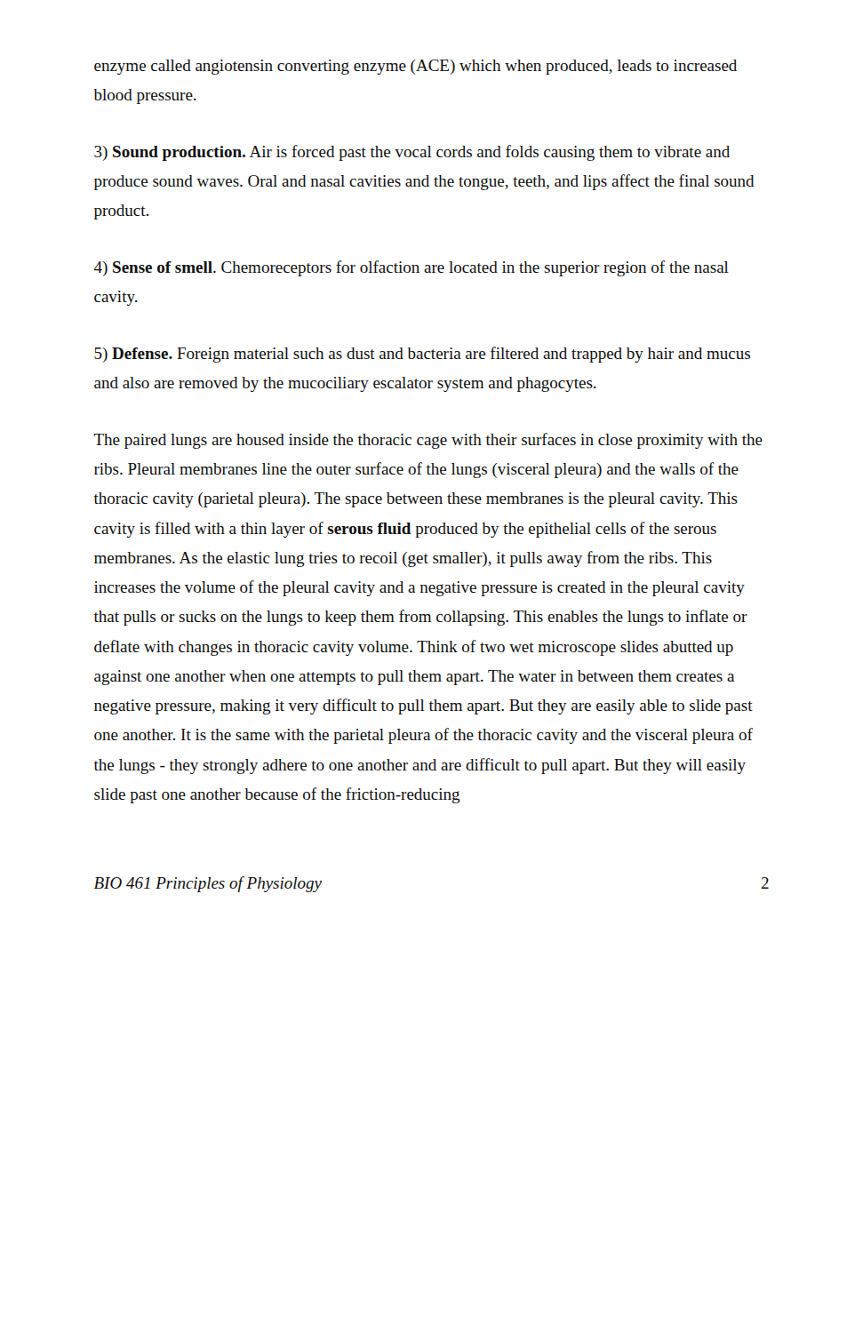enzyme called angiotensin converting enzyme (ACE) which when produced, leads to increased blood pressure.
3) Sound production. Air is forced past the vocal cords and folds causing them to vibrate and produce sound waves. Oral and nasal cavities and the tongue, teeth, and lips affect the final sound product.
4) Sense of smell. Chemoreceptors for olfaction are located in the superior region of the nasal cavity.
5) Defense. Foreign material such as dust and bacteria are filtered and trapped by hair and mucus and also are removed by the mucociliary escalator system and phagocytes.
The paired lungs are housed inside the thoracic cage with their surfaces in close proximity with the ribs. Pleural membranes line the outer surface of the lungs (visceral pleura) and the walls of the thoracic cavity (parietal pleura). The space between these membranes is the pleural cavity. This cavity is filled with a thin layer of serous fluid produced by the epithelial cells of the serous membranes. As the elastic lung tries to recoil (get smaller), it pulls away from the ribs. This increases the volume of the pleural cavity and a negative pressure is created in the pleural cavity that pulls or sucks on the lungs to keep them from collapsing. This enables the lungs to inflate or deflate with changes in thoracic cavity volume. Think of two wet microscope slides abutted up against one another when one attempts to pull them apart. The water in between them creates a negative pressure, making it very difficult to pull them apart. But they are easily able to slide past one another. It is the same with the parietal pleura of the thoracic cavity and the visceral pleura of the lungs - they strongly adhere to one another and are difficult to pull apart. But they will easily slide past one another because of the friction-reducing
BIO 461 Principles of Physiology 2